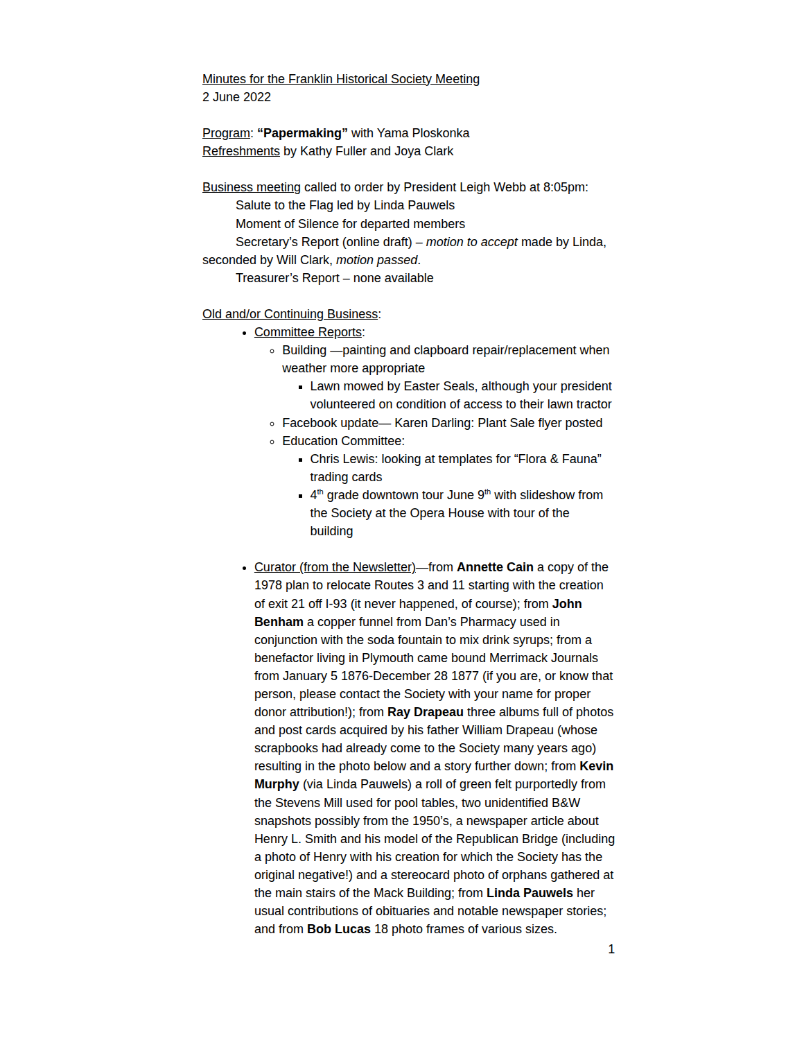Minutes for the Franklin Historical Society Meeting
2 June 2022
Program: “Papermaking” with Yama Ploskonka
Refreshments by Kathy Fuller and Joya Clark
Business meeting called to order by President Leigh Webb at 8:05pm:
Salute to the Flag led by Linda Pauwels
Moment of Silence for departed members
Secretary’s Report (online draft) – motion to accept made by Linda,
seconded by Will Clark, motion passed.
Treasurer’s Report – none available
Old and/or Continuing Business:
Committee Reports:
Building —painting and clapboard repair/replacement when weather more appropriate
Lawn mowed by Easter Seals, although your president volunteered on condition of access to their lawn tractor
Facebook update— Karen Darling: Plant Sale flyer posted
Education Committee:
Chris Lewis: looking at templates for “Flora & Fauna” trading cards
4th grade downtown tour June 9th with slideshow from the Society at the Opera House with tour of the building
Curator (from the Newsletter)—from Annette Cain a copy of the 1978 plan to relocate Routes 3 and 11 starting with the creation of exit 21 off I-93 (it never happened, of course); from John Benham a copper funnel from Dan’s Pharmacy used in conjunction with the soda fountain to mix drink syrups; from a benefactor living in Plymouth came bound Merrimack Journals from January 5 1876-December 28 1877 (if you are, or know that person, please contact the Society with your name for proper donor attribution!); from Ray Drapeau three albums full of photos and post cards acquired by his father William Drapeau (whose scrapbooks had already come to the Society many years ago) resulting in the photo below and a story further down; from Kevin Murphy (via Linda Pauwels) a roll of green felt purportedly from the Stevens Mill used for pool tables, two unidentified B&W snapshots possibly from the 1950’s, a newspaper article about Henry L. Smith and his model of the Republican Bridge (including a photo of Henry with his creation for which the Society has the original negative!) and a stereocard photo of orphans gathered at the main stairs of the Mack Building; from Linda Pauwels her usual contributions of obituaries and notable newspaper stories; and from Bob Lucas 18 photo frames of various sizes.
1